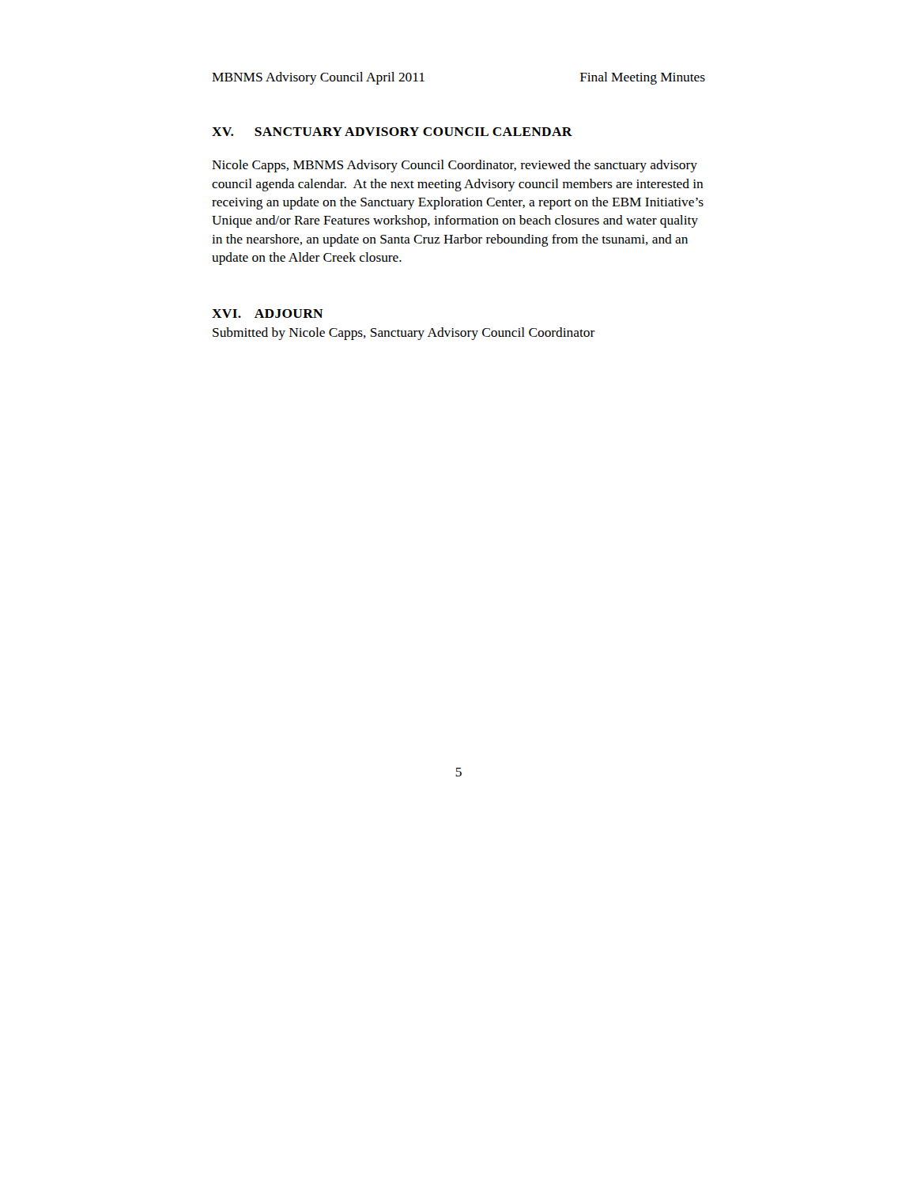MBNMS Advisory Council April 2011
Final Meeting Minutes
XV. Sanctuary Advisory Council Calendar
Nicole Capps, MBNMS Advisory Council Coordinator, reviewed the sanctuary advisory council agenda calendar. At the next meeting Advisory council members are interested in receiving an update on the Sanctuary Exploration Center, a report on the EBM Initiative’s Unique and/or Rare Features workshop, information on beach closures and water quality in the nearshore, an update on Santa Cruz Harbor rebounding from the tsunami, and an update on the Alder Creek closure.
XVI. Adjourn
Submitted by Nicole Capps, Sanctuary Advisory Council Coordinator
5